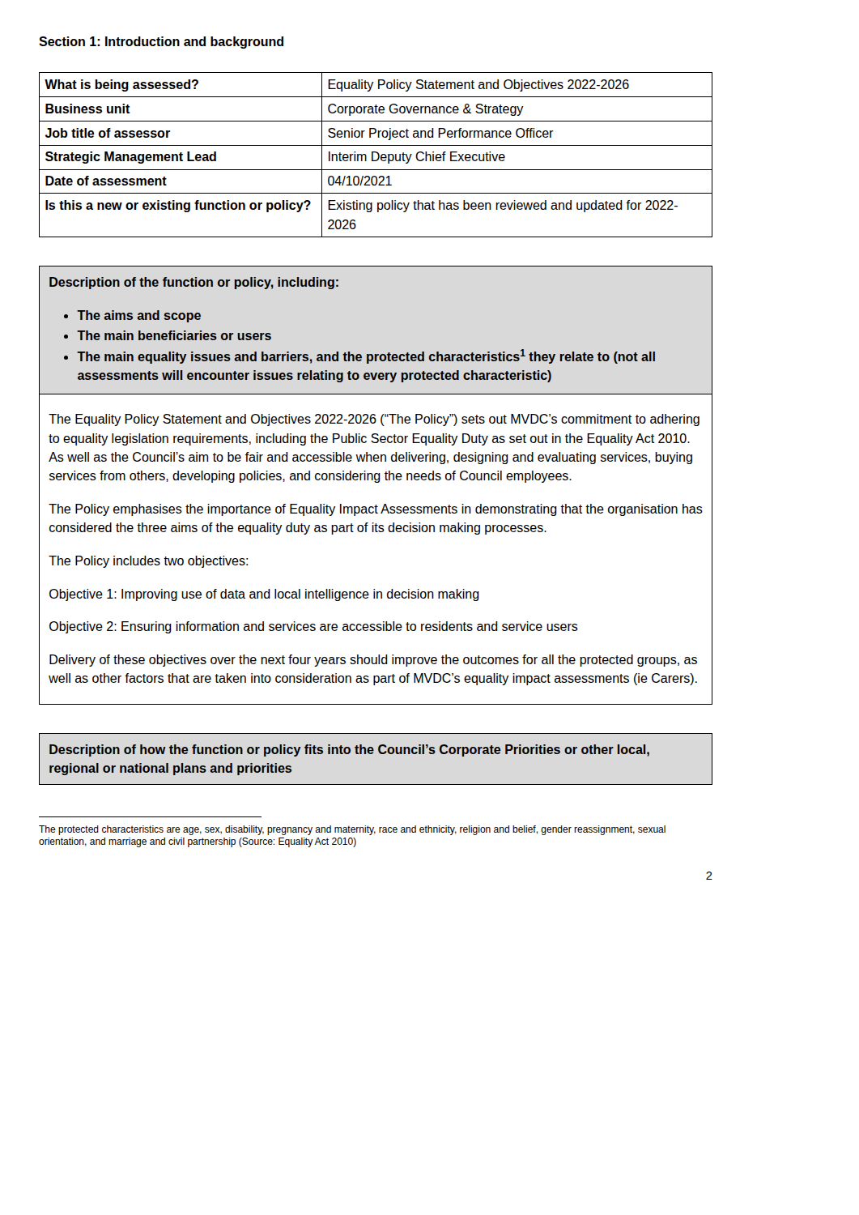Section 1: Introduction and background
| What is being assessed? | Equality Policy Statement and Objectives 2022-2026 |
| Business unit | Corporate Governance & Strategy |
| Job title of assessor | Senior Project and Performance Officer |
| Strategic Management Lead | Interim Deputy Chief Executive |
| Date of assessment | 04/10/2021 |
| Is this a new or existing function or policy? | Existing policy that has been reviewed and updated for 2022-2026 |
Description of the function or policy, including:
The aims and scope
The main beneficiaries or users
The main equality issues and barriers, and the protected characteristics1 they relate to (not all assessments will encounter issues relating to every protected characteristic)
The Equality Policy Statement and Objectives 2022-2026 (“The Policy”) sets out MVDC’s commitment to adhering to equality legislation requirements, including the Public Sector Equality Duty as set out in the Equality Act 2010. As well as the Council’s aim to be fair and accessible when delivering, designing and evaluating services, buying services from others, developing policies, and considering the needs of Council employees.
The Policy emphasises the importance of Equality Impact Assessments in demonstrating that the organisation has considered the three aims of the equality duty as part of its decision making processes.
The Policy includes two objectives:
Objective 1: Improving use of data and local intelligence in decision making
Objective 2: Ensuring information and services are accessible to residents and service users
Delivery of these objectives over the next four years should improve the outcomes for all the protected groups, as well as other factors that are taken into consideration as part of MVDC’s equality impact assessments (ie Carers).
Description of how the function or policy fits into the Council’s Corporate Priorities or other local, regional or national plans and priorities
The protected characteristics are age, sex, disability, pregnancy and maternity, race and ethnicity, religion and belief, gender reassignment, sexual orientation, and marriage and civil partnership (Source: Equality Act 2010)
2